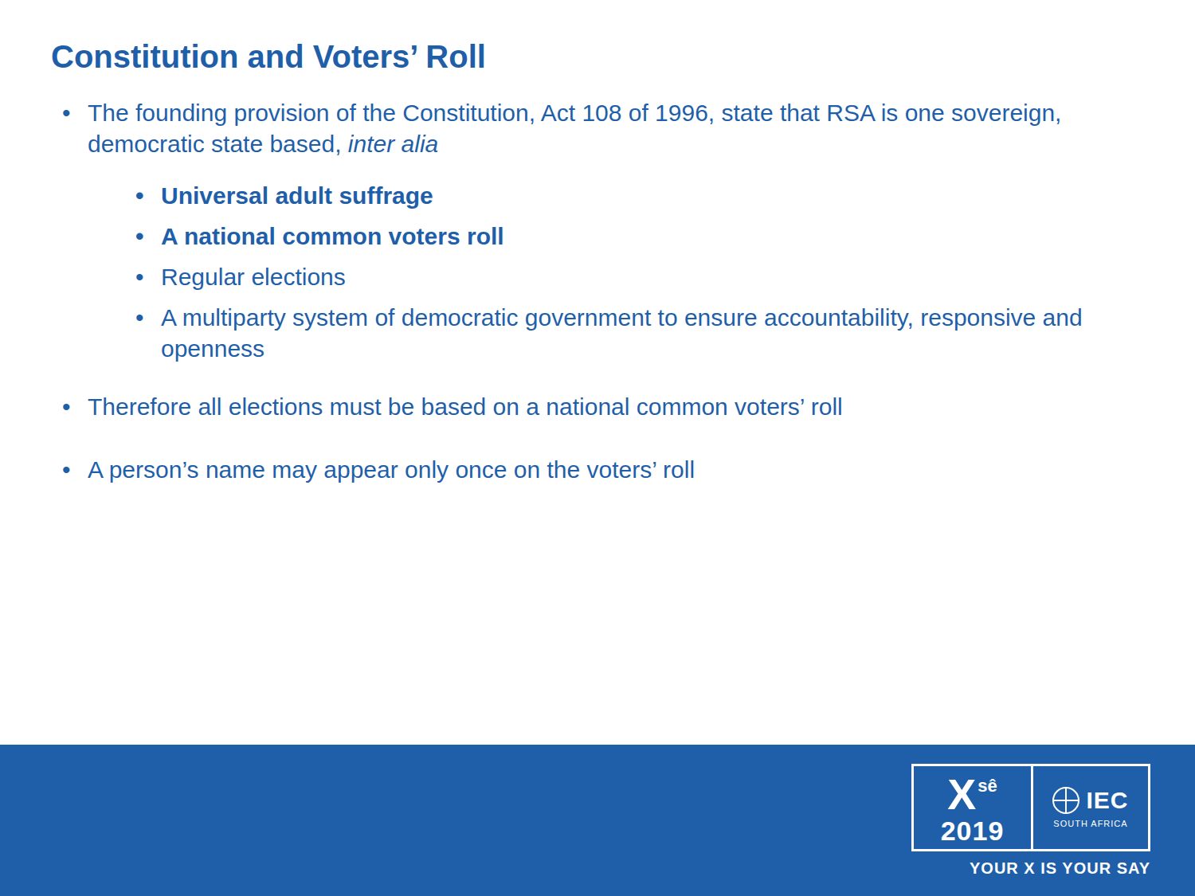Constitution and Voters’ Roll
The founding provision of the Constitution, Act 108 of 1996, state that RSA is one sovereign, democratic state based, inter alia
Universal adult suffrage
A national common voters roll
Regular elections
A multiparty system of democratic government to ensure accountability, responsive and openness
Therefore all elections must be based on a national common voters’ roll
A person’s name may appear only once on the voters’ roll
Xsê
2019
IEC
SOUTH AFRICA
YOUR X IS YOUR SAY